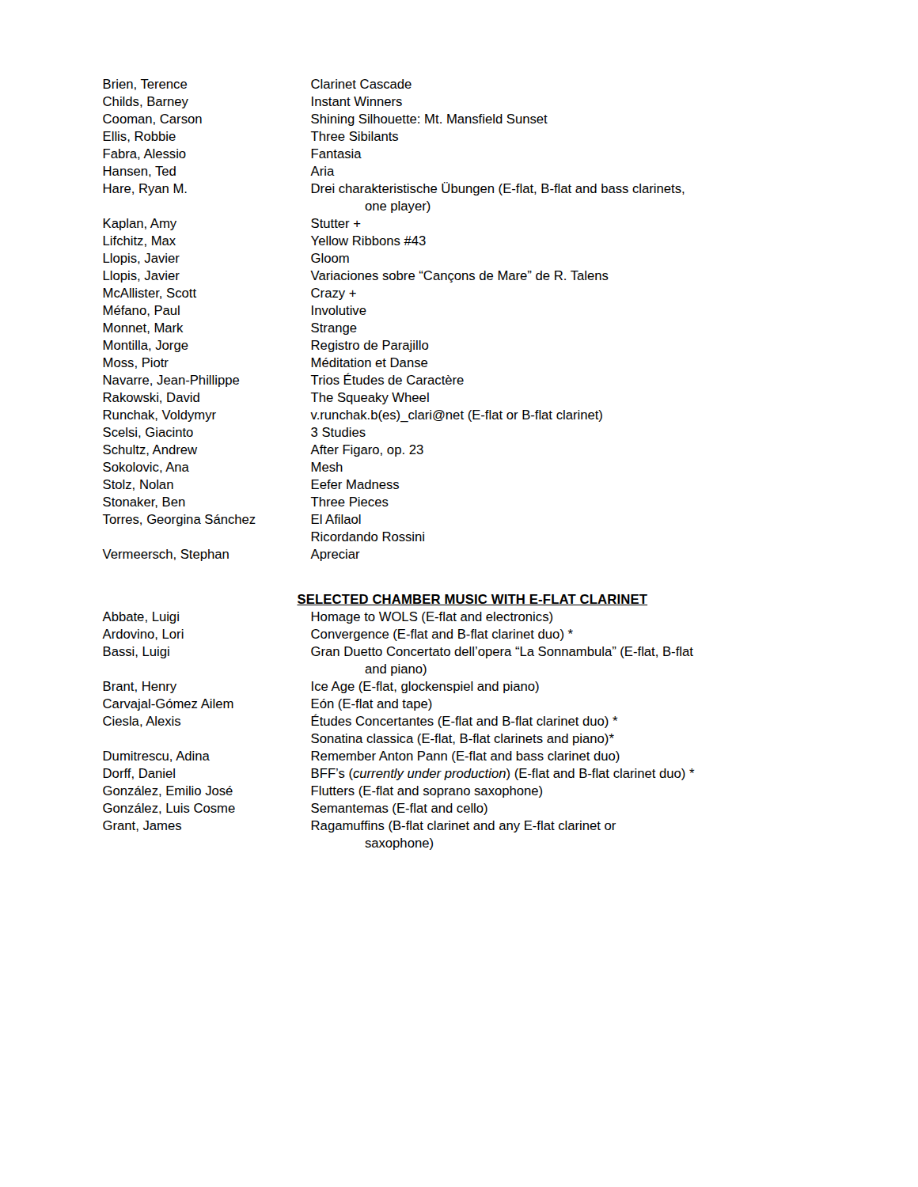| Brien, Terence | Clarinet Cascade |
| Childs, Barney | Instant Winners |
| Cooman, Carson | Shining Silhouette: Mt. Mansfield Sunset |
| Ellis, Robbie | Three Sibilants |
| Fabra, Alessio | Fantasia |
| Hansen, Ted | Aria |
| Hare, Ryan M. | Drei charakteristische Übungen (E-flat, B-flat and bass clarinets, one player) |
| Kaplan, Amy | Stutter + |
| Lifchitz, Max | Yellow Ribbons #43 |
| Llopis, Javier | Gloom |
| Llopis, Javier | Variaciones sobre “Cançons de Mare” de R. Talens |
| McAllister, Scott | Crazy + |
| Méfano, Paul | Involutive |
| Monnet, Mark | Strange |
| Montilla, Jorge | Registro de Parajillo |
| Moss, Piotr | Méditation et Danse |
| Navarre, Jean-Phillippe | Trios Études de Caractère |
| Rakowski, David | The Squeaky Wheel |
| Runchak, Voldymyr | v.runchak.b(es)_clari@net (E-flat or B-flat clarinet) |
| Scelsi, Giacinto | 3 Studies |
| Schultz, Andrew | After Figaro, op. 23 |
| Sokolovic, Ana | Mesh |
| Stolz, Nolan | Eefer Madness |
| Stonaker, Ben | Three Pieces |
| Torres, Georgina Sánchez | El Afilaol |
| | Ricordando Rossini |
| Vermeersch, Stephan | Apreciar |
SELECTED CHAMBER MUSIC WITH E-FLAT CLARINET
| Abbate, Luigi | Homage to WOLS (E-flat and electronics) |
| Ardovino, Lori | Convergence (E-flat and B-flat clarinet duo) * |
| Bassi, Luigi | Gran Duetto Concertato dell’opera “La Sonnambula” (E-flat, B-flat and piano) |
| Brant, Henry | Ice Age (E-flat, glockenspiel and piano) |
| Carvajal-Gómez Ailem | Eón (E-flat and tape) |
| Ciesla, Alexis | Études Concertantes (E-flat and B-flat clarinet duo) * |
| | Sonatina classica (E-flat, B-flat clarinets and piano)* |
| Dumitrescu, Adina | Remember Anton Pann (E-flat and bass clarinet duo) |
| Dorff, Daniel | BFF’s ( currently under production ) (E-flat and B-flat clarinet duo) * |
| González, Emilio José | Flutters (E-flat and soprano saxophone) |
| González, Luis Cosme | Semantemas (E-flat and cello) |
| Grant, James | Ragamuffins (B-flat clarinet and any E-flat clarinet or saxophone) |